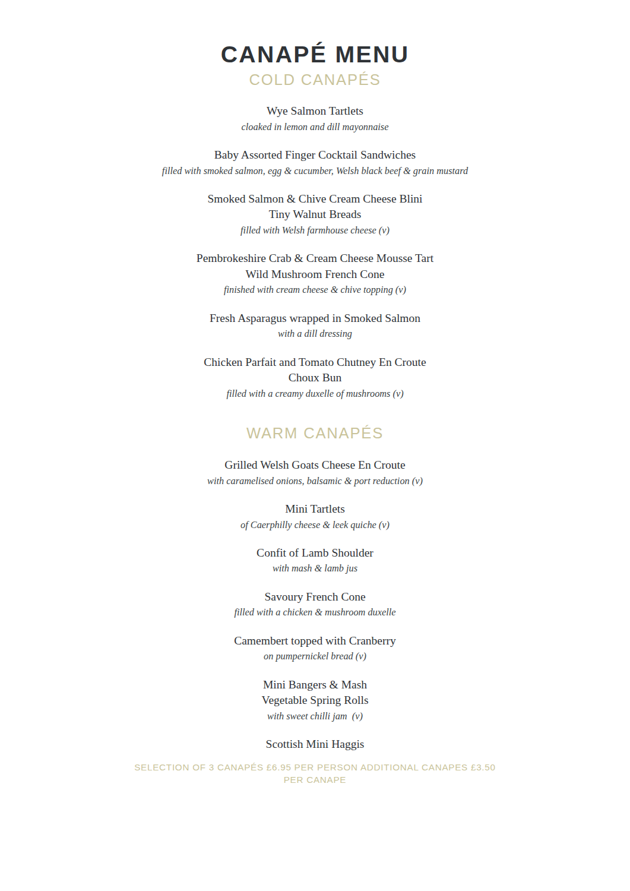Canapé Menu
Cold Canapés
Wye Salmon Tartlets cloaked in lemon and dill mayonnaise
Baby Assorted Finger Cocktail Sandwiches filled with smoked salmon, egg & cucumber, Welsh black beef & grain mustard
Smoked Salmon & Chive Cream Cheese Blini Tiny Walnut Breads filled with Welsh farmhouse cheese (v)
Pembrokeshire Crab & Cream Cheese Mousse Tart Wild Mushroom French Cone finished with cream cheese & chive topping (v)
Fresh Asparagus wrapped in Smoked Salmon with a dill dressing
Chicken Parfait and Tomato Chutney En Croute Choux Bun filled with a creamy duxelle of mushrooms (v)
Warm Canapés
Grilled Welsh Goats Cheese En Croute with caramelised onions, balsamic & port reduction (v)
Mini Tartlets of Caerphilly cheese & leek quiche (v)
Confit of Lamb Shoulder with mash & lamb jus
Savoury French Cone filled with a chicken & mushroom duxelle
Camembert topped with Cranberry on pumpernickel bread (v)
Mini Bangers & Mash Vegetable Spring Rolls with sweet chilli jam (v)
Scottish Mini Haggis
Selection of 3 Canapés £6.95 per person Additional Canapes £3.50 per canape